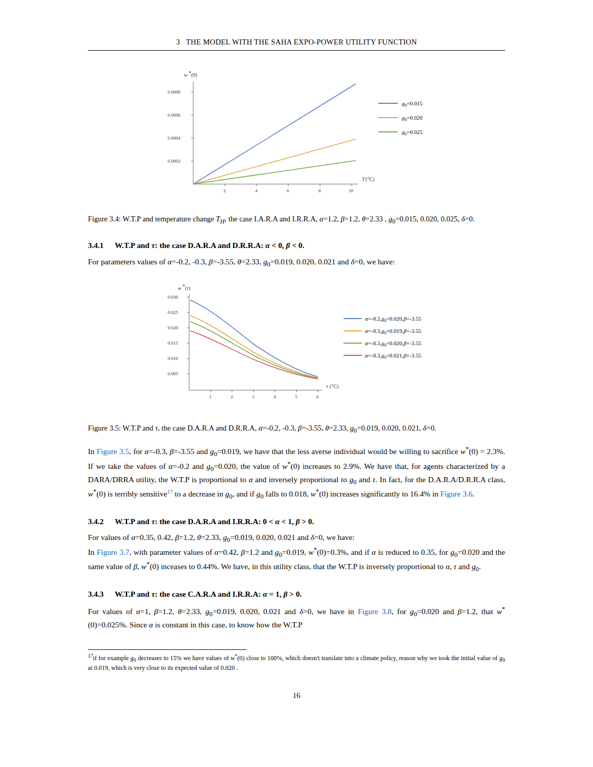3 THE MODEL WITH THE SAHA EXPO-POWER UTILITY FUNCTION
w * (0) 0.0008 0.0006 0.0004 0.0002 2 4 6 8 10 T (°C) g0=0.015 g0=0.020 g0=0.025
Figure 3.4: W.T.P and temperature change TH, the case I.A.R.A and I.R.R.A, α=1.2, β=1.2, θ=2.33 , g0=0.015, 0.020, 0.025, δ=0.
3.4.1 W.T.P and τ: the case D.A.R.A and D.R.R.A: α < 0, β < 0.
For parameters values of α=-0.2, -0.3, β=-3.55, θ=2.33, g0=0.019, 0.020, 0.021 and δ=0, we have:
w * (τ) 0.030 0.025 0.020 0.015 0.010 0.005 1 2 3 4 5 6 τ (°C) α=-0.2,g0=0.020,β=-3.55 α=-0.3,g0=0.019,β=-3.55 α=-0.3,g0=0.020,β=-3.55 α=-0.3,g0=0.021,β=-3.55
Figure 3.5: W.T.P and τ, the case D.A.R.A and D.R.R.A, α=-0.2, -0.3, β=-3.55, θ=2.33, g0=0.019, 0.020, 0.021, δ=0.
In Figure 3.5, for α=-0.3, β=-3.55 and g0=0.019, we have that the less averse individual would be willing to sacrifice w*(0) = 2.3%. If we take the values of α=-0.2 and g0=0.020, the value of w*(0) increases to 2.9%. We have that, for agents characterized by a DARA/DRRA utility, the W.T.P is proportional to α and inversely proportional to g0 and τ. In fact, for the D.A.R.A/D.R.R.A class, w*(0) is terribly sensitive17 to a decrease in g0, and if g0 falls to 0.018, w*(0) increases significantly to 16.4% in Figure 3.6.
3.4.2 W.T.P and τ: the case D.A.R.A and I.R.R.A: 0 < α < 1, β > 0.
For values of α=0.35, 0.42, β=1.2, θ=2.33, g0=0.019, 0.020, 0.021 and δ=0, we have:
In Figure 3.7, with parameter values of α=0.42, β=1.2 and g0=0.019, w*(0)=0.3%, and if α is reduced to 0.35, for g0=0.020 and the same value of β, w*(0) inceases to 0.44%. We have, in this utility class, that the W.T.P is inversely proportional to α, τ and g0.
3.4.3 W.T.P and τ: the case C.A.R.A and I.R.R.A: α = 1, β > 0.
For values of α=1, β=1.2, θ=2.33, g0=0.019, 0.020, 0.021 and δ=0, we have in Figure 3.8, for g0=0.020 and β=1.2, that w*(0)=0.025%. Since α is constant in this case, to know how the W.T.P
17if for example g0 decreases to 15% we have values of w*(0) close to 100%, which doesn't translate into a climate policy, reason why we took the initial value of g0 at 0.019, which is very close to its expected value of 0.020 .
16